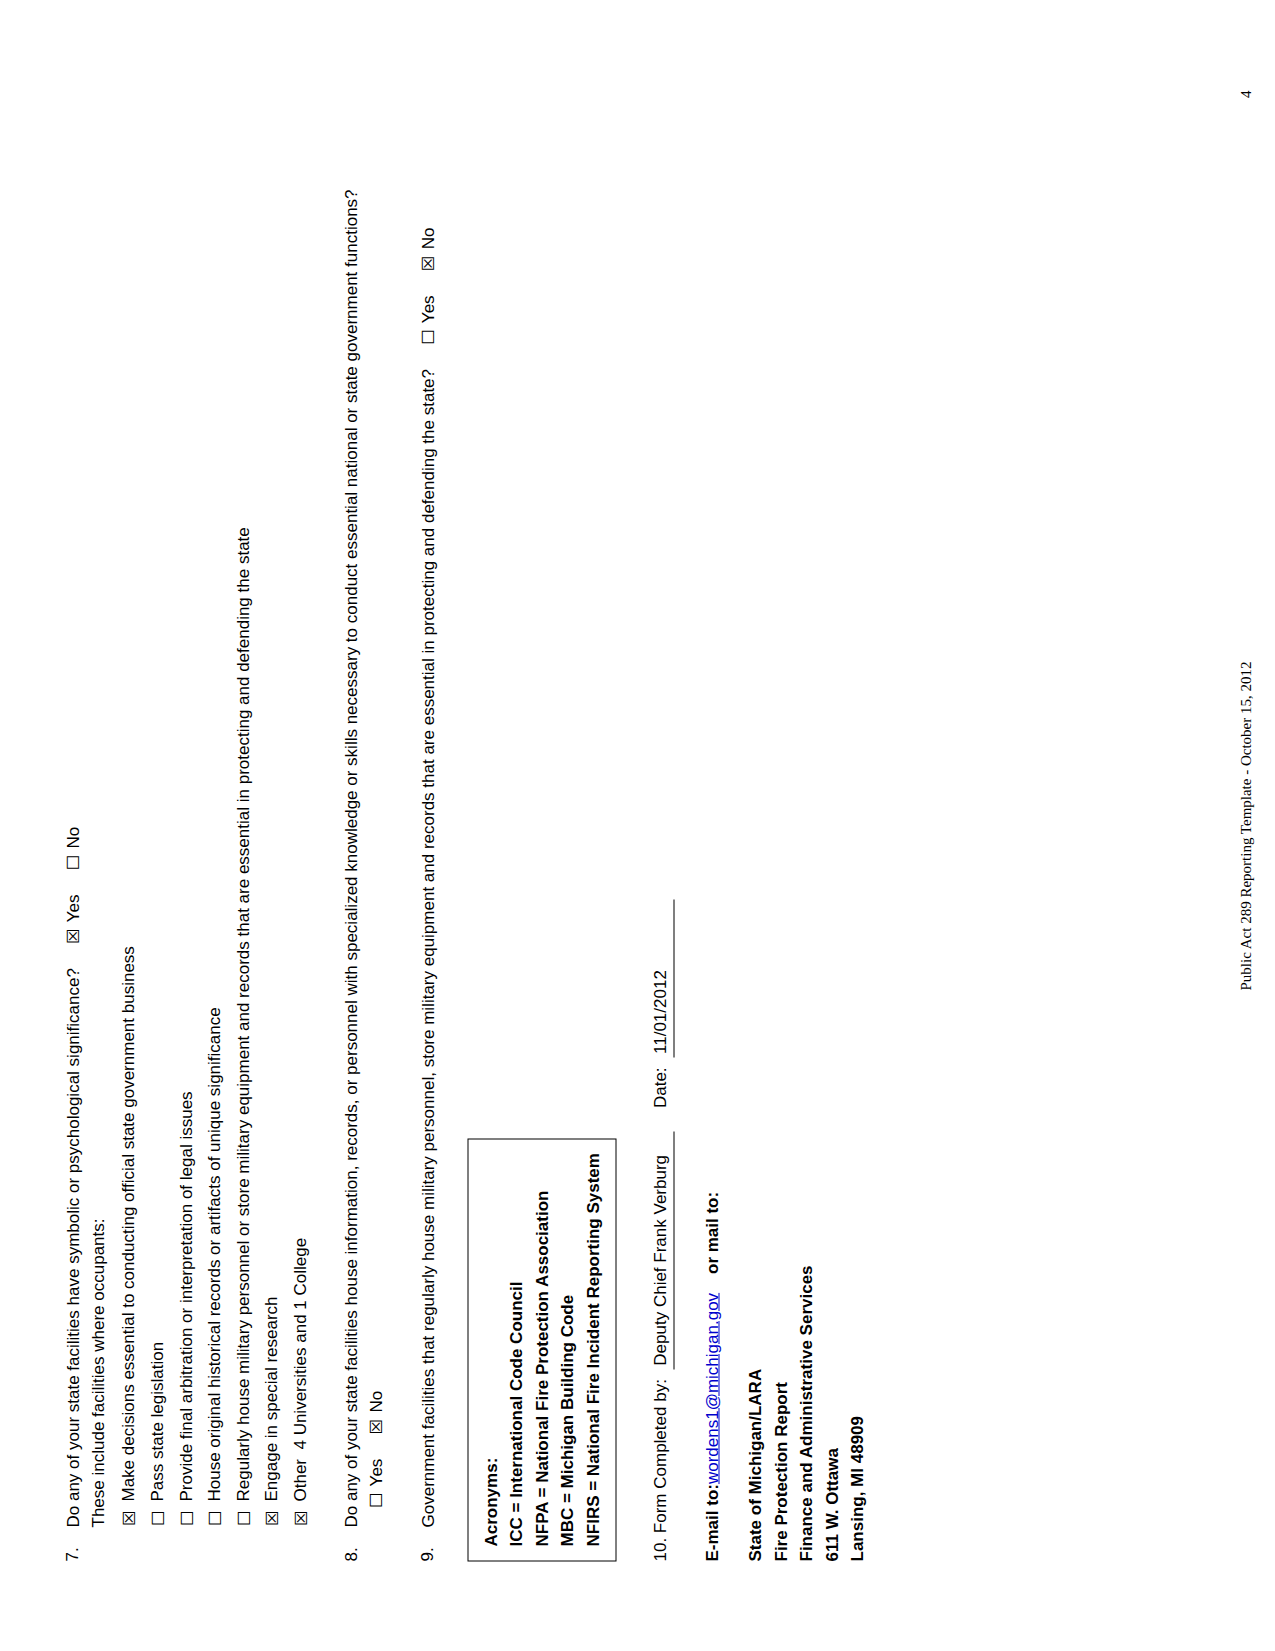7. Do any of your state facilities have symbolic or psychological significance? Yes No
These include facilities where occupants:
Make decisions essential to conducting official state government business
Pass state legislation
Provide final arbitration or interpretation of legal issues
House original historical records or artifacts of unique significance
Regularly house military personnel or store military equipment and records that are essential in protecting and defending the state
Engage in special research
Other 4 Universities and 1 College
8. Do any of your state facilities house information, records, or personnel with specialized knowledge or skills necessary to conduct essential national or state government functions? Yes No
9. Government facilities that regularly house military personnel, store military equipment and records that are essential in protecting and defending the state? Yes No
Acronyms:
ICC = International Code Council
NFPA = National Fire Protection Association
MBC = Michigan Building Code
NFIRS = National Fire Incident Reporting System
10. Form Completed by: Deputy Chief Frank Verburg Date: 11/01/2012
E-mail to: wordens1@michigan.gov or mail to:
State of Michigan/LARA
Fire Protection Report
Finance and Administrative Services
611 W. Ottawa
Lansing, MI 48909
Public Act 289 Reporting Template - October 15, 2012
4